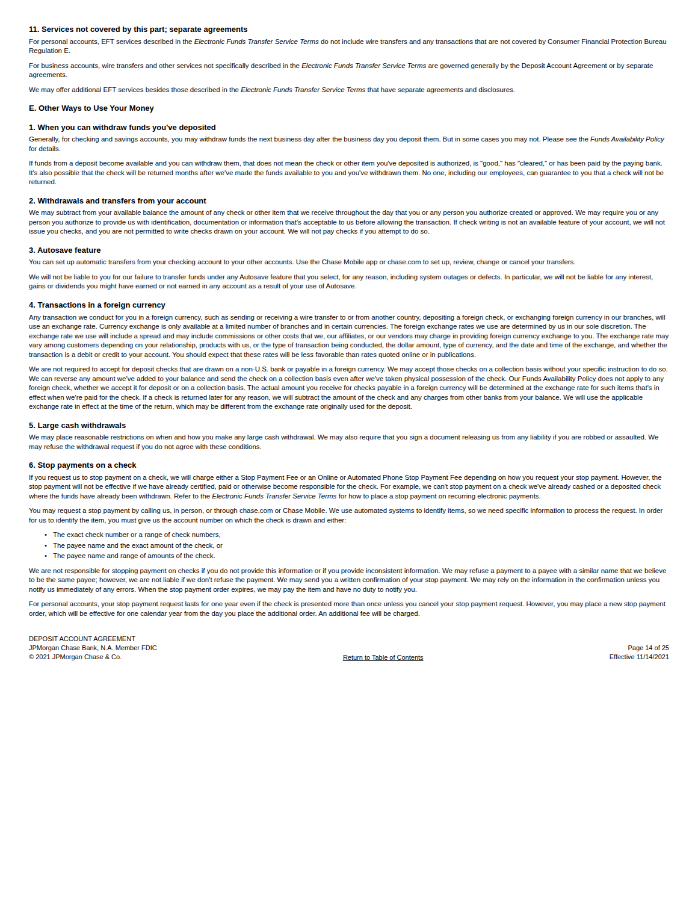11. Services not covered by this part; separate agreements
For personal accounts, EFT services described in the Electronic Funds Transfer Service Terms do not include wire transfers and any transactions that are not covered by Consumer Financial Protection Bureau Regulation E.
For business accounts, wire transfers and other services not specifically described in the Electronic Funds Transfer Service Terms are governed generally by the Deposit Account Agreement or by separate agreements.
We may offer additional EFT services besides those described in the Electronic Funds Transfer Service Terms that have separate agreements and disclosures.
E. Other Ways to Use Your Money
1. When you can withdraw funds you've deposited
Generally, for checking and savings accounts, you may withdraw funds the next business day after the business day you deposit them. But in some cases you may not. Please see the Funds Availability Policy for details.
If funds from a deposit become available and you can withdraw them, that does not mean the check or other item you've deposited is authorized, is "good," has "cleared," or has been paid by the paying bank. It's also possible that the check will be returned months after we've made the funds available to you and you've withdrawn them. No one, including our employees, can guarantee to you that a check will not be returned.
2. Withdrawals and transfers from your account
We may subtract from your available balance the amount of any check or other item that we receive throughout the day that you or any person you authorize created or approved. We may require you or any person you authorize to provide us with identification, documentation or information that's acceptable to us before allowing the transaction. If check writing is not an available feature of your account, we will not issue you checks, and you are not permitted to write checks drawn on your account. We will not pay checks if you attempt to do so.
3. Autosave feature
You can set up automatic transfers from your checking account to your other accounts. Use the Chase Mobile app or chase.com to set up, review, change or cancel your transfers.
We will not be liable to you for our failure to transfer funds under any Autosave feature that you select, for any reason, including system outages or defects. In particular, we will not be liable for any interest, gains or dividends you might have earned or not earned in any account as a result of your use of Autosave.
4. Transactions in a foreign currency
Any transaction we conduct for you in a foreign currency, such as sending or receiving a wire transfer to or from another country, depositing a foreign check, or exchanging foreign currency in our branches, will use an exchange rate. Currency exchange is only available at a limited number of branches and in certain currencies. The foreign exchange rates we use are determined by us in our sole discretion. The exchange rate we use will include a spread and may include commissions or other costs that we, our affiliates, or our vendors may charge in providing foreign currency exchange to you. The exchange rate may vary among customers depending on your relationship, products with us, or the type of transaction being conducted, the dollar amount, type of currency, and the date and time of the exchange, and whether the transaction is a debit or credit to your account. You should expect that these rates will be less favorable than rates quoted online or in publications.
We are not required to accept for deposit checks that are drawn on a non-U.S. bank or payable in a foreign currency. We may accept those checks on a collection basis without your specific instruction to do so. We can reverse any amount we've added to your balance and send the check on a collection basis even after we've taken physical possession of the check. Our Funds Availability Policy does not apply to any foreign check, whether we accept it for deposit or on a collection basis. The actual amount you receive for checks payable in a foreign currency will be determined at the exchange rate for such items that's in effect when we're paid for the check. If a check is returned later for any reason, we will subtract the amount of the check and any charges from other banks from your balance. We will use the applicable exchange rate in effect at the time of the return, which may be different from the exchange rate originally used for the deposit.
5. Large cash withdrawals
We may place reasonable restrictions on when and how you make any large cash withdrawal. We may also require that you sign a document releasing us from any liability if you are robbed or assaulted. We may refuse the withdrawal request if you do not agree with these conditions.
6. Stop payments on a check
If you request us to stop payment on a check, we will charge either a Stop Payment Fee or an Online or Automated Phone Stop Payment Fee depending on how you request your stop payment. However, the stop payment will not be effective if we have already certified, paid or otherwise become responsible for the check. For example, we can't stop payment on a check we've already cashed or a deposited check where the funds have already been withdrawn. Refer to the Electronic Funds Transfer Service Terms for how to place a stop payment on recurring electronic payments.
You may request a stop payment by calling us, in person, or through chase.com or Chase Mobile. We use automated systems to identify items, so we need specific information to process the request. In order for us to identify the item, you must give us the account number on which the check is drawn and either:
The exact check number or a range of check numbers,
The payee name and the exact amount of the check, or
The payee name and range of amounts of the check.
We are not responsible for stopping payment on checks if you do not provide this information or if you provide inconsistent information. We may refuse a payment to a payee with a similar name that we believe to be the same payee; however, we are not liable if we don't refuse the payment. We may send you a written confirmation of your stop payment. We may rely on the information in the confirmation unless you notify us immediately of any errors. When the stop payment order expires, we may pay the item and have no duty to notify you.
For personal accounts, your stop payment request lasts for one year even if the check is presented more than once unless you cancel your stop payment request. However, you may place a new stop payment order, which will be effective for one calendar year from the day you place the additional order. An additional fee will be charged.
DEPOSIT ACCOUNT AGREEMENT
JPMorgan Chase Bank, N.A. Member FDIC
© 2021 JPMorgan Chase & Co.
Return to Table of Contents
Page 14 of 25
Effective 11/14/2021